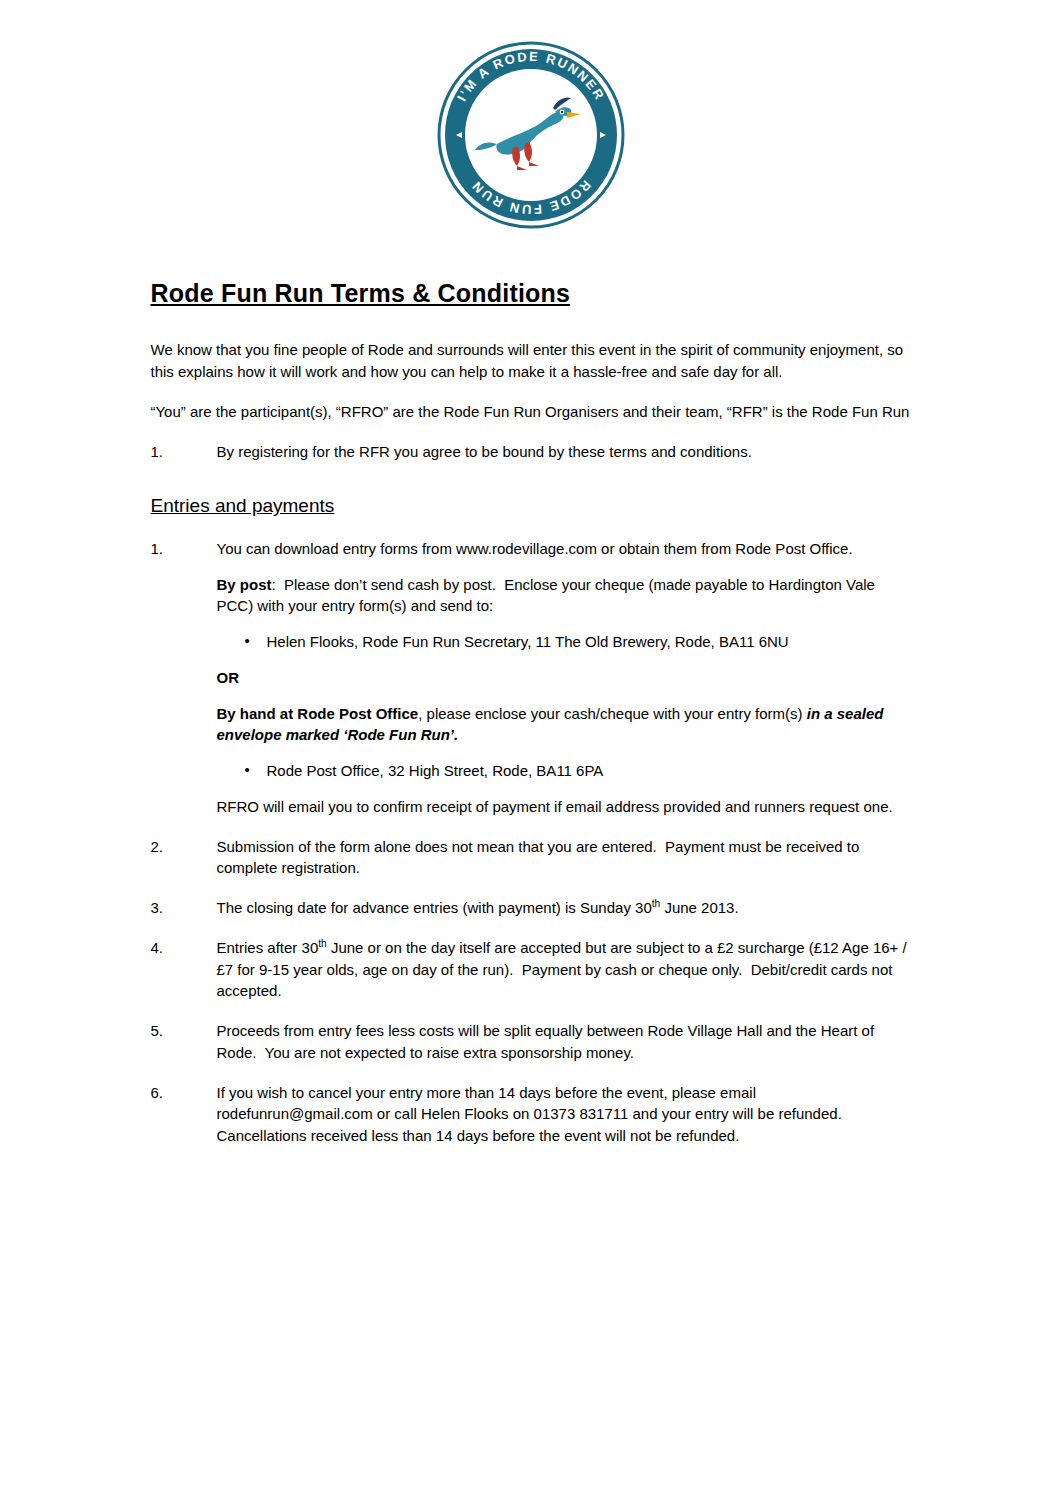I'M A RODE RUNNER RODE FUN RUN
Rode Fun Run Terms & Conditions
We know that you fine people of Rode and surrounds will enter this event in the spirit of community enjoyment, so this explains how it will work and how you can help to make it a hassle-free and safe day for all.
“You” are the participant(s), “RFRO” are the Rode Fun Run Organisers and their team, “RFR” is the Rode Fun Run
By registering for the RFR you agree to be bound by these terms and conditions.
Entries and payments
You can download entry forms from www.rodevillage.com or obtain them from Rode Post Office.
By post: Please don’t send cash by post. Enclose your cheque (made payable to Hardington Vale PCC) with your entry form(s) and send to:
Helen Flooks, Rode Fun Run Secretary, 11 The Old Brewery, Rode, BA11 6NU
OR
By hand at Rode Post Office, please enclose your cash/cheque with your entry form(s) in a sealed envelope marked ‘Rode Fun Run’.
Rode Post Office, 32 High Street, Rode, BA11 6PA
RFRO will email you to confirm receipt of payment if email address provided and runners request one.
Submission of the form alone does not mean that you are entered. Payment must be received to complete registration.
The closing date for advance entries (with payment) is Sunday 30th June 2013.
Entries after 30th June or on the day itself are accepted but are subject to a £2 surcharge (£12 Age 16+ / £7 for 9-15 year olds, age on day of the run). Payment by cash or cheque only. Debit/credit cards not accepted.
Proceeds from entry fees less costs will be split equally between Rode Village Hall and the Heart of Rode. You are not expected to raise extra sponsorship money.
If you wish to cancel your entry more than 14 days before the event, please email rodefunrun@gmail.com or call Helen Flooks on 01373 831711 and your entry will be refunded.
Cancellations received less than 14 days before the event will not be refunded.